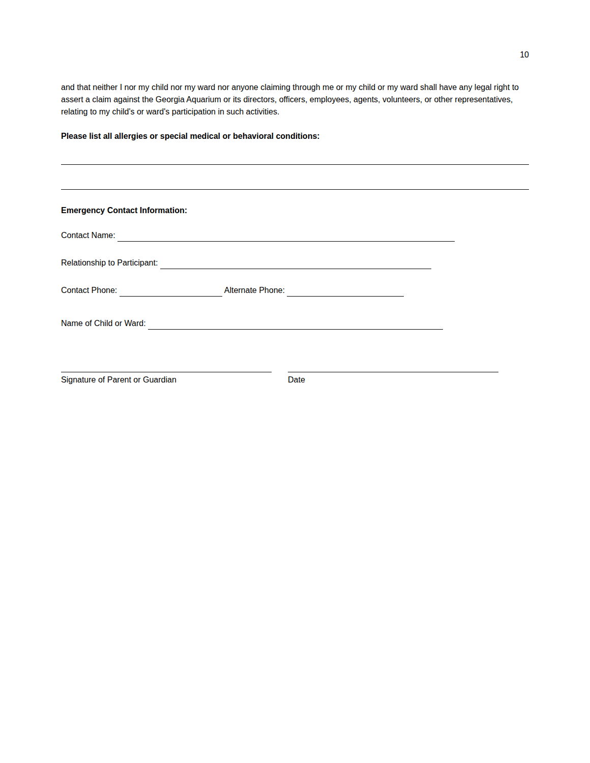10
and that neither I nor my child nor my ward nor anyone claiming through me or my child or my ward shall have any legal right to assert a claim against the Georgia Aquarium or its directors, officers, employees, agents, volunteers, or other representatives, relating to my child's or ward's participation in such activities.
Please list all allergies or special medical or behavioral conditions:
Emergency Contact Information:
Contact Name:
Relationship to Participant:
Contact Phone: Alternate Phone:
Name of Child or Ward:
Signature of Parent or Guardian
Date